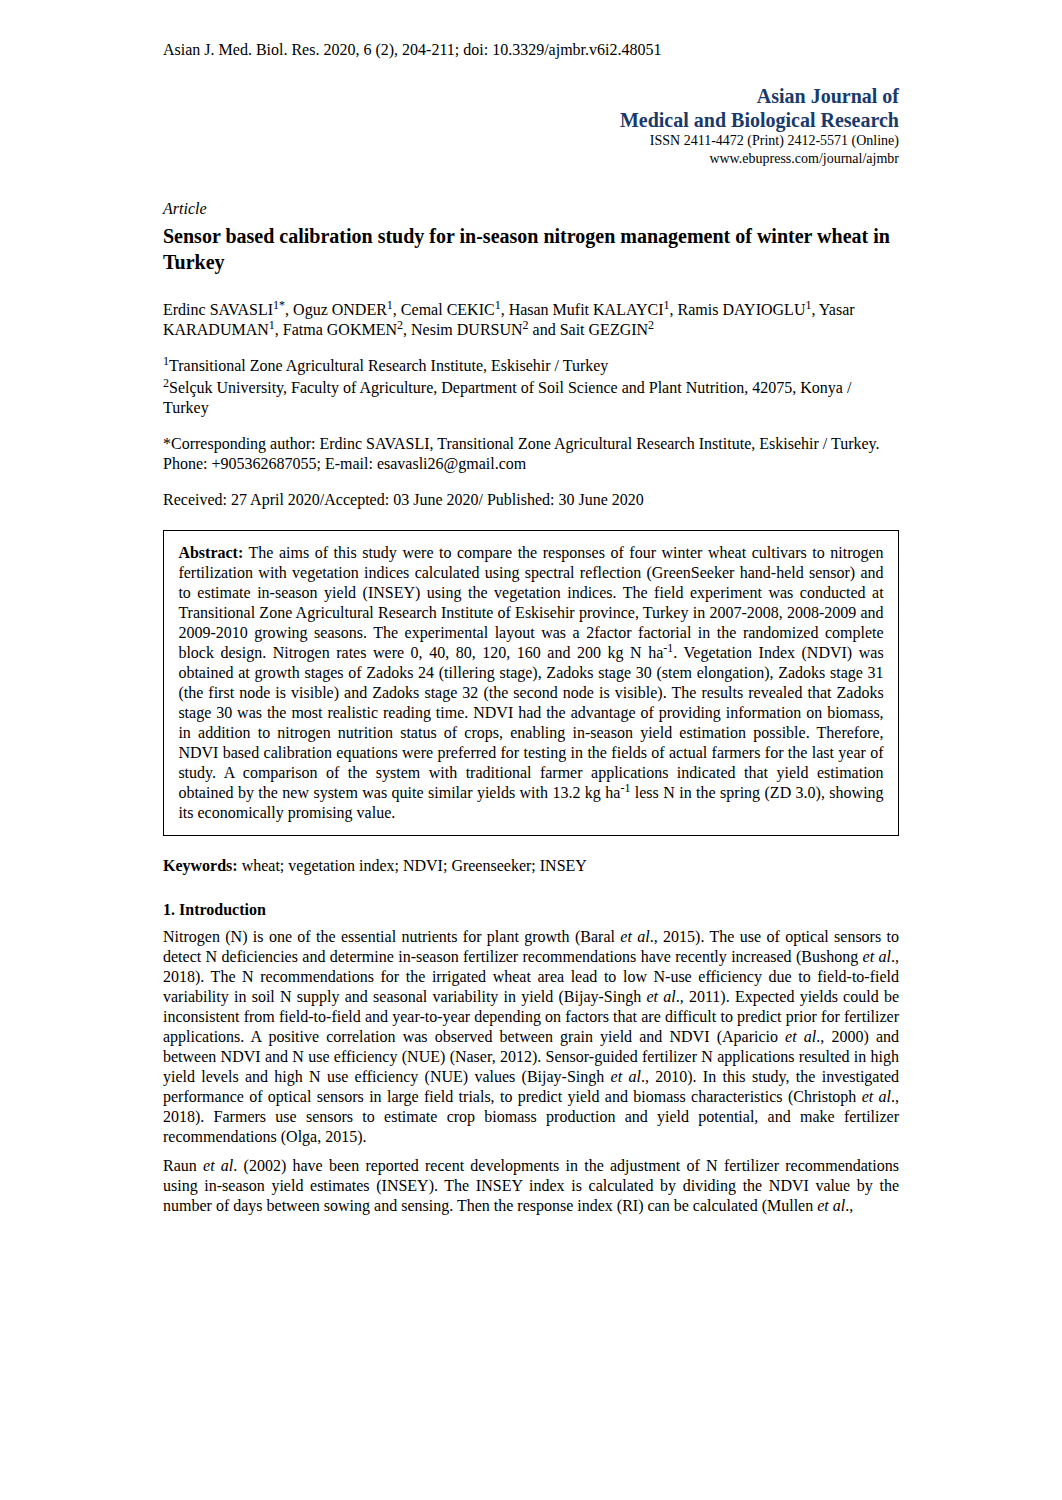Asian J. Med. Biol. Res. 2020, 6 (2), 204-211; doi: 10.3329/ajmbr.v6i2.48051
Asian Journal of
Medical and Biological Research
ISSN 2411-4472 (Print) 2412-5571 (Online)
www.ebupress.com/journal/ajmbr
Article
Sensor based calibration study for in-season nitrogen management of winter wheat in Turkey
Erdinc SAVASLI1*, Oguz ONDER1, Cemal CEKIC1, Hasan Mufit KALAYCI1, Ramis DAYIOGLU1, Yasar KARADUMAN1, Fatma GOKMEN2, Nesim DURSUN2 and Sait GEZGIN2
1Transitional Zone Agricultural Research Institute, Eskisehir / Turkey
2Selçuk University, Faculty of Agriculture, Department of Soil Science and Plant Nutrition, 42075, Konya / Turkey
*Corresponding author: Erdinc SAVASLI, Transitional Zone Agricultural Research Institute, Eskisehir / Turkey. Phone: +905362687055; E-mail: esavasli26@gmail.com
Received: 27 April 2020/Accepted: 03 June 2020/ Published: 30 June 2020
Abstract: The aims of this study were to compare the responses of four winter wheat cultivars to nitrogen fertilization with vegetation indices calculated using spectral reflection (GreenSeeker hand-held sensor) and to estimate in-season yield (INSEY) using the vegetation indices. The field experiment was conducted at Transitional Zone Agricultural Research Institute of Eskisehir province, Turkey in 2007-2008, 2008-2009 and 2009-2010 growing seasons. The experimental layout was a 2factor factorial in the randomized complete block design. Nitrogen rates were 0, 40, 80, 120, 160 and 200 kg N ha-1. Vegetation Index (NDVI) was obtained at growth stages of Zadoks 24 (tillering stage), Zadoks stage 30 (stem elongation), Zadoks stage 31 (the first node is visible) and Zadoks stage 32 (the second node is visible). The results revealed that Zadoks stage 30 was the most realistic reading time. NDVI had the advantage of providing information on biomass, in addition to nitrogen nutrition status of crops, enabling in-season yield estimation possible. Therefore, NDVI based calibration equations were preferred for testing in the fields of actual farmers for the last year of study. A comparison of the system with traditional farmer applications indicated that yield estimation obtained by the new system was quite similar yields with 13.2 kg ha-1 less N in the spring (ZD 3.0), showing its economically promising value.
Keywords: wheat; vegetation index; NDVI; Greenseeker; INSEY
1. Introduction
Nitrogen (N) is one of the essential nutrients for plant growth (Baral et al., 2015). The use of optical sensors to detect N deficiencies and determine in-season fertilizer recommendations have recently increased (Bushong et al., 2018). The N recommendations for the irrigated wheat area lead to low N-use efficiency due to field-to-field variability in soil N supply and seasonal variability in yield (Bijay-Singh et al., 2011). Expected yields could be inconsistent from field-to-field and year-to-year depending on factors that are difficult to predict prior for fertilizer applications. A positive correlation was observed between grain yield and NDVI (Aparicio et al., 2000) and between NDVI and N use efficiency (NUE) (Naser, 2012). Sensor-guided fertilizer N applications resulted in high yield levels and high N use efficiency (NUE) values (Bijay-Singh et al., 2010). In this study, the investigated performance of optical sensors in large field trials, to predict yield and biomass characteristics (Christoph et al., 2018). Farmers use sensors to estimate crop biomass production and yield potential, and make fertilizer recommendations (Olga, 2015).
Raun et al. (2002) have been reported recent developments in the adjustment of N fertilizer recommendations using in-season yield estimates (INSEY). The INSEY index is calculated by dividing the NDVI value by the number of days between sowing and sensing. Then the response index (RI) can be calculated (Mullen et al.,